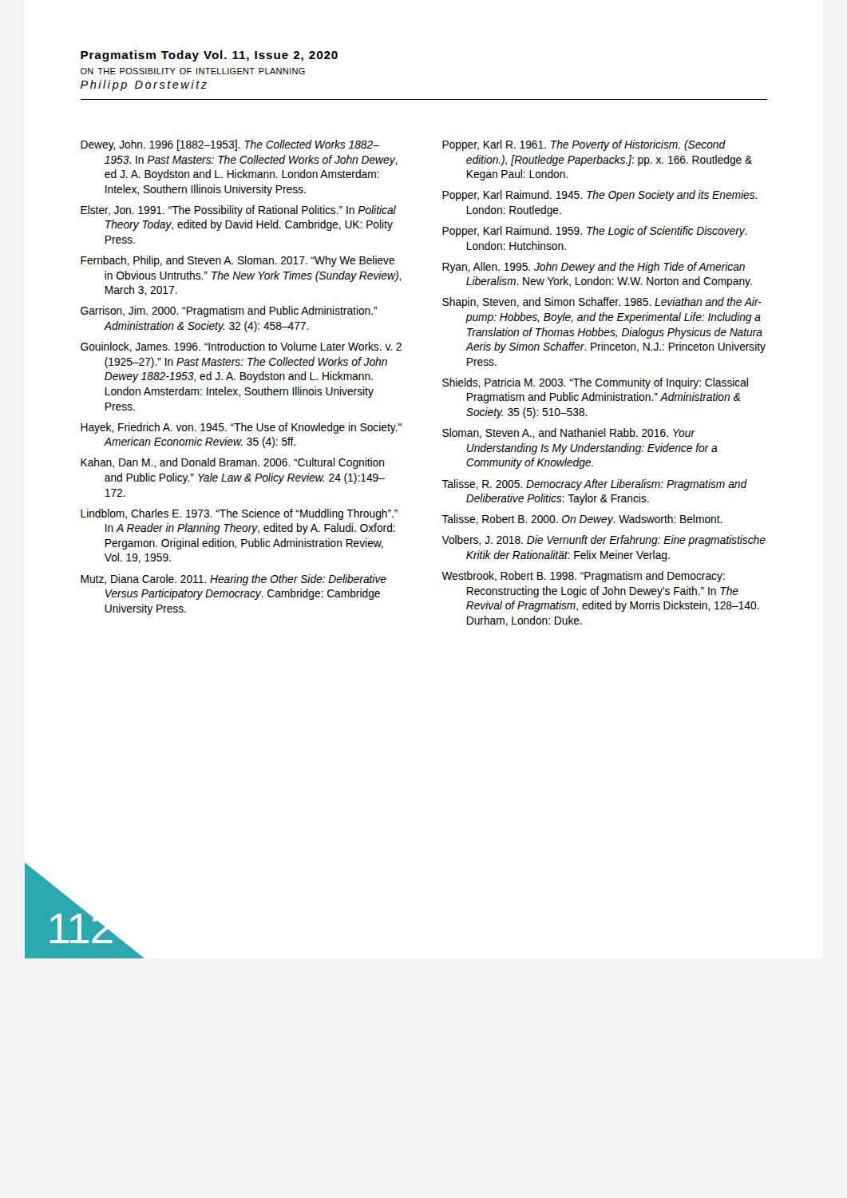Pragmatism Today Vol. 11, Issue 2, 2020
On the Possibility of Intelligent Planning
Philipp Dorstewitz
Dewey, John. 1996 [1882–1953]. The Collected Works 1882–1953. In Past Masters: The Collected Works of John Dewey, ed J. A. Boydston and L. Hickmann. London Amsterdam: Intelex, Southern Illinois University Press.
Elster, Jon. 1991. “The Possibility of Rational Politics.” In Political Theory Today, edited by David Held. Cambridge, UK: Polity Press.
Fernbach, Philip, and Steven A. Sloman. 2017. “Why We Believe in Obvious Untruths.” The New York Times (Sunday Review), March 3, 2017.
Garrison, Jim. 2000. “Pragmatism and Public Administration.” Administration & Society. 32 (4): 458–477.
Gouinlock, James. 1996. “Introduction to Volume Later Works. v. 2 (1925–27).” In Past Masters: The Collected Works of John Dewey 1882-1953, ed J. A. Boydston and L. Hickmann. London Amsterdam: Intelex, Southern Illinois University Press.
Hayek, Friedrich A. von. 1945. “The Use of Knowledge in Society." American Economic Review. 35 (4): 5ff.
Kahan, Dan M., and Donald Braman. 2006. “Cultural Cognition and Public Policy.” Yale Law & Policy Review. 24 (1):149–172.
Lindblom, Charles E. 1973. “The Science of “Muddling Through”.” In A Reader in Planning Theory, edited by A. Faludi. Oxford: Pergamon. Original edition, Public Administration Review, Vol. 19, 1959.
Mutz, Diana Carole. 2011. Hearing the Other Side: Deliberative Versus Participatory Democracy. Cambridge: Cambridge University Press.
Popper, Karl R. 1961. The Poverty of Historicism. (Second edition.), [Routledge Paperbacks.]: pp. x. 166. Routledge & Kegan Paul: London.
Popper, Karl Raimund. 1945. The Open Society and its Enemies. London: Routledge.
Popper, Karl Raimund. 1959. The Logic of Scientific Discovery. London: Hutchinson.
Ryan, Allen. 1995. John Dewey and the High Tide of American Liberalism. New York, London: W.W. Norton and Company.
Shapin, Steven, and Simon Schaffer. 1985. Leviathan and the Air-pump: Hobbes, Boyle, and the Experimental Life: Including a Translation of Thomas Hobbes, Dialogus Physicus de Natura Aeris by Simon Schaffer. Princeton, N.J.: Princeton University Press.
Shields, Patricia M. 2003. “The Community of Inquiry: Classical Pragmatism and Public Administration.” Administration & Society. 35 (5): 510–538.
Sloman, Steven A., and Nathaniel Rabb. 2016. Your Understanding Is My Understanding: Evidence for a Community of Knowledge.
Talisse, R. 2005. Democracy After Liberalism: Pragmatism and Deliberative Politics: Taylor & Francis.
Talisse, Robert B. 2000. On Dewey. Wadsworth: Belmont.
Volbers, J. 2018. Die Vernunft der Erfahrung: Eine pragmatistische Kritik der Rationalität: Felix Meiner Verlag.
Westbrook, Robert B. 1998. “Pragmatism and Democracy: Reconstructing the Logic of John Dewey's Faith.” In The Revival of Pragmatism, edited by Morris Dickstein, 128–140. Durham, London: Duke.
112